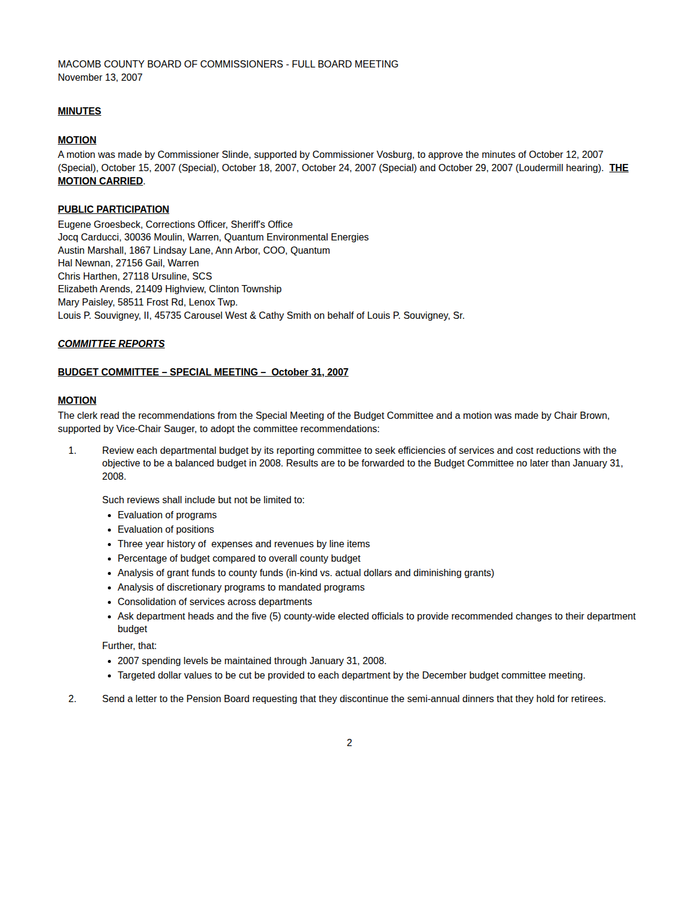MACOMB COUNTY BOARD OF COMMISSIONERS - FULL BOARD MEETING
November 13, 2007
MINUTES
MOTION
A motion was made by Commissioner Slinde, supported by Commissioner Vosburg, to approve the minutes of October 12, 2007 (Special), October 15, 2007 (Special), October 18, 2007, October 24, 2007 (Special) and October 29, 2007 (Loudermill hearing). THE MOTION CARRIED.
PUBLIC PARTICIPATION
Eugene Groesbeck, Corrections Officer, Sheriff's Office
Jocq Carducci, 30036 Moulin, Warren, Quantum Environmental Energies
Austin Marshall, 1867 Lindsay Lane, Ann Arbor, COO, Quantum
Hal Newnan, 27156 Gail, Warren
Chris Harthen, 27118 Ursuline, SCS
Elizabeth Arends, 21409 Highview, Clinton Township
Mary Paisley, 58511 Frost Rd, Lenox Twp.
Louis P. Souvigney, II, 45735 Carousel West & Cathy Smith on behalf of Louis P. Souvigney, Sr.
COMMITTEE REPORTS
BUDGET COMMITTEE – SPECIAL MEETING – October 31, 2007
MOTION
The clerk read the recommendations from the Special Meeting of the Budget Committee and a motion was made by Chair Brown, supported by Vice-Chair Sauger, to adopt the committee recommendations:
Review each departmental budget by its reporting committee to seek efficiencies of services and cost reductions with the objective to be a balanced budget in 2008. Results are to be forwarded to the Budget Committee no later than January 31, 2008.
Such reviews shall include but not be limited to:
Evaluation of programs
Evaluation of positions
Three year history of expenses and revenues by line items
Percentage of budget compared to overall county budget
Analysis of grant funds to county funds (in-kind vs. actual dollars and diminishing grants)
Analysis of discretionary programs to mandated programs
Consolidation of services across departments
Ask department heads and the five (5) county-wide elected officials to provide recommended changes to their department budget
Further, that:
2007 spending levels be maintained through January 31, 2008.
Targeted dollar values to be cut be provided to each department by the December budget committee meeting.
Send a letter to the Pension Board requesting that they discontinue the semi-annual dinners that they hold for retirees.
2